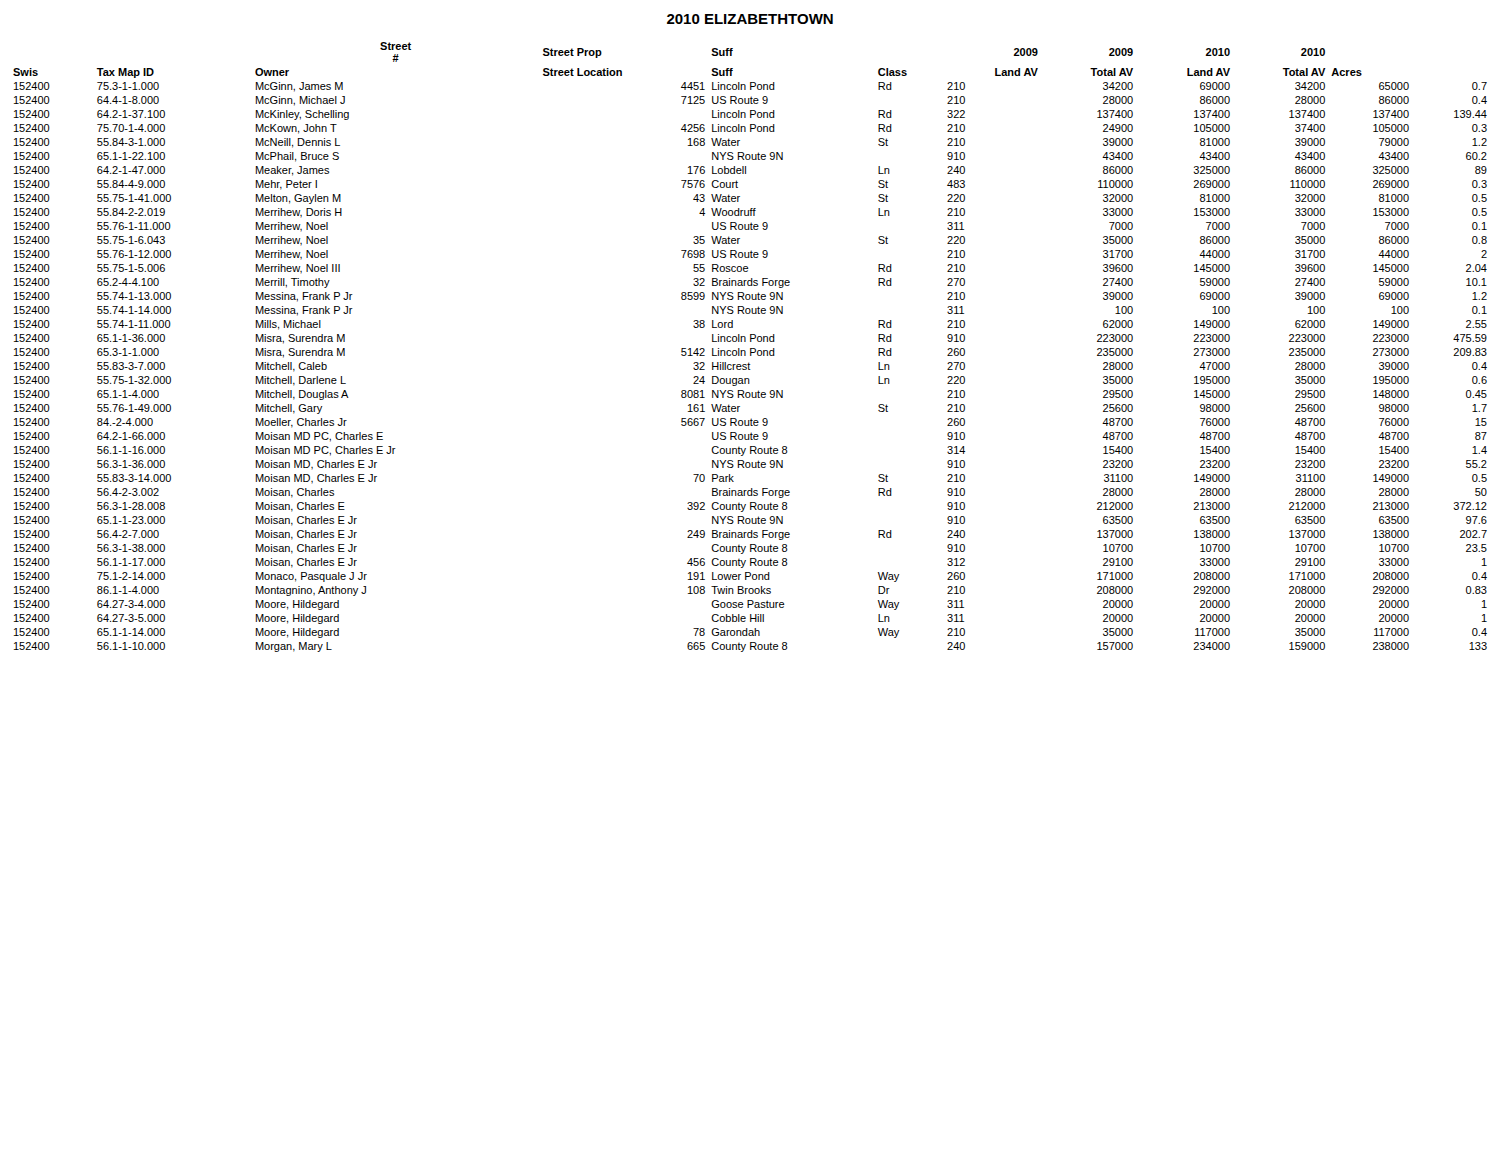2010 ELIZABETHTOWN
| | | Street # | Street Prop | Suff | | 2009 | 2009 | 2010 | 2010 | |
| --- | --- | --- | --- | --- | --- | --- | --- | --- | --- | --- |
| Swis | Tax Map ID | Owner | Street Location | Suff | Class | Land AV | Total AV | Land AV | Total AV | Acres |
| 152400 | 75.3-1-1.000 | McGinn, James M | 4451 | Lincoln Pond | Rd | 210 | 34200 | 69000 | 34200 | 65000 | 0.7 |
| 152400 | 64.4-1-8.000 | McGinn, Michael J | 7125 | US Route 9 | | 210 | 28000 | 86000 | 28000 | 86000 | 0.4 |
| 152400 | 64.2-1-37.100 | McKinley, Schelling | | Lincoln Pond | Rd | 322 | 137400 | 137400 | 137400 | 137400 | 139.44 |
| 152400 | 75.70-1-4.000 | McKown, John T | 4256 | Lincoln Pond | Rd | 210 | 24900 | 105000 | 37400 | 105000 | 0.3 |
| 152400 | 55.84-3-1.000 | McNeill, Dennis L | 168 | Water | St | 210 | 39000 | 81000 | 39000 | 79000 | 1.2 |
| 152400 | 65.1-1-22.100 | McPhail, Bruce S | | NYS Route 9N | | 910 | 43400 | 43400 | 43400 | 43400 | 60.2 |
| 152400 | 64.2-1-47.000 | Meaker, James | 176 | Lobdell | Ln | 240 | 86000 | 325000 | 86000 | 325000 | 89 |
| 152400 | 55.84-4-9.000 | Mehr, Peter I | 7576 | Court | St | 483 | 110000 | 269000 | 110000 | 269000 | 0.3 |
| 152400 | 55.75-1-41.000 | Melton, Gaylen M | 43 | Water | St | 220 | 32000 | 81000 | 32000 | 81000 | 0.5 |
| 152400 | 55.84-2-2.019 | Merrihew, Doris H | 4 | Woodruff | Ln | 210 | 33000 | 153000 | 33000 | 153000 | 0.5 |
| 152400 | 55.76-1-11.000 | Merrihew, Noel | | US Route 9 | | 311 | 7000 | 7000 | 7000 | 7000 | 0.1 |
| 152400 | 55.75-1-6.043 | Merrihew, Noel | 35 | Water | St | 220 | 35000 | 86000 | 35000 | 86000 | 0.8 |
| 152400 | 55.76-1-12.000 | Merrihew, Noel | 7698 | US Route 9 | | 210 | 31700 | 44000 | 31700 | 44000 | 2 |
| 152400 | 55.75-1-5.006 | Merrihew, Noel III | 55 | Roscoe | Rd | 210 | 39600 | 145000 | 39600 | 145000 | 2.04 |
| 152400 | 65.2-4-4.100 | Merrill, Timothy | 32 | Brainards Forge | Rd | 270 | 27400 | 59000 | 27400 | 59000 | 10.1 |
| 152400 | 55.74-1-13.000 | Messina, Frank P Jr | 8599 | NYS Route 9N | | 210 | 39000 | 69000 | 39000 | 69000 | 1.2 |
| 152400 | 55.74-1-14.000 | Messina, Frank P Jr | | NYS Route 9N | | 311 | 100 | 100 | 100 | 100 | 0.1 |
| 152400 | 55.74-1-11.000 | Mills, Michael | 38 | Lord | Rd | 210 | 62000 | 149000 | 62000 | 149000 | 2.55 |
| 152400 | 65.1-1-36.000 | Misra, Surendra M | | Lincoln Pond | Rd | 910 | 223000 | 223000 | 223000 | 223000 | 475.59 |
| 152400 | 65.3-1-1.000 | Misra, Surendra M | 5142 | Lincoln Pond | Rd | 260 | 235000 | 273000 | 235000 | 273000 | 209.83 |
| 152400 | 55.83-3-7.000 | Mitchell, Caleb | 32 | Hillcrest | Ln | 270 | 28000 | 47000 | 28000 | 39000 | 0.4 |
| 152400 | 55.75-1-32.000 | Mitchell, Darlene L | 24 | Dougan | Ln | 220 | 35000 | 195000 | 35000 | 195000 | 0.6 |
| 152400 | 65.1-1-4.000 | Mitchell, Douglas A | 8081 | NYS Route 9N | | 210 | 29500 | 145000 | 29500 | 148000 | 0.45 |
| 152400 | 55.76-1-49.000 | Mitchell, Gary | 161 | Water | St | 210 | 25600 | 98000 | 25600 | 98000 | 1.7 |
| 152400 | 84.-2-4.000 | Moeller, Charles Jr | 5667 | US Route 9 | | 260 | 48700 | 76000 | 48700 | 76000 | 15 |
| 152400 | 64.2-1-66.000 | Moisan MD PC, Charles E | | US Route 9 | | 910 | 48700 | 48700 | 48700 | 48700 | 87 |
| 152400 | 56.1-1-16.000 | Moisan MD PC, Charles E Jr | | County Route 8 | | 314 | 15400 | 15400 | 15400 | 15400 | 1.4 |
| 152400 | 56.3-1-36.000 | Moisan MD, Charles E Jr | | NYS Route 9N | | 910 | 23200 | 23200 | 23200 | 23200 | 55.2 |
| 152400 | 55.83-3-14.000 | Moisan MD, Charles E Jr | 70 | Park | St | 210 | 31100 | 149000 | 31100 | 149000 | 0.5 |
| 152400 | 56.4-2-3.002 | Moisan, Charles | | Brainards Forge | Rd | 910 | 28000 | 28000 | 28000 | 28000 | 50 |
| 152400 | 56.3-1-28.008 | Moisan, Charles E | 392 | County Route 8 | | 910 | 212000 | 213000 | 212000 | 213000 | 372.12 |
| 152400 | 65.1-1-23.000 | Moisan, Charles E Jr | | NYS Route 9N | | 910 | 63500 | 63500 | 63500 | 63500 | 97.6 |
| 152400 | 56.4-2-7.000 | Moisan, Charles E Jr | 249 | Brainards Forge | Rd | 240 | 137000 | 138000 | 137000 | 138000 | 202.7 |
| 152400 | 56.3-1-38.000 | Moisan, Charles E Jr | | County Route 8 | | 910 | 10700 | 10700 | 10700 | 10700 | 23.5 |
| 152400 | 56.1-1-17.000 | Moisan, Charles E Jr | 456 | County Route 8 | | 312 | 29100 | 33000 | 29100 | 33000 | 1 |
| 152400 | 75.1-2-14.000 | Monaco, Pasquale J Jr | 191 | Lower Pond | Way | 260 | 171000 | 208000 | 171000 | 208000 | 0.4 |
| 152400 | 86.1-1-4.000 | Montagnino, Anthony J | 108 | Twin Brooks | Dr | 210 | 208000 | 292000 | 208000 | 292000 | 0.83 |
| 152400 | 64.27-3-4.000 | Moore, Hildegard | | Goose Pasture | Way | 311 | 20000 | 20000 | 20000 | 20000 | 1 |
| 152400 | 64.27-3-5.000 | Moore, Hildegard | | Cobble Hill | Ln | 311 | 20000 | 20000 | 20000 | 20000 | 1 |
| 152400 | 65.1-1-14.000 | Moore, Hildegard | 78 | Garondah | Way | 210 | 35000 | 117000 | 35000 | 117000 | 0.4 |
| 152400 | 56.1-1-10.000 | Morgan, Mary L | 665 | County Route 8 | | 240 | 157000 | 234000 | 159000 | 238000 | 133 |